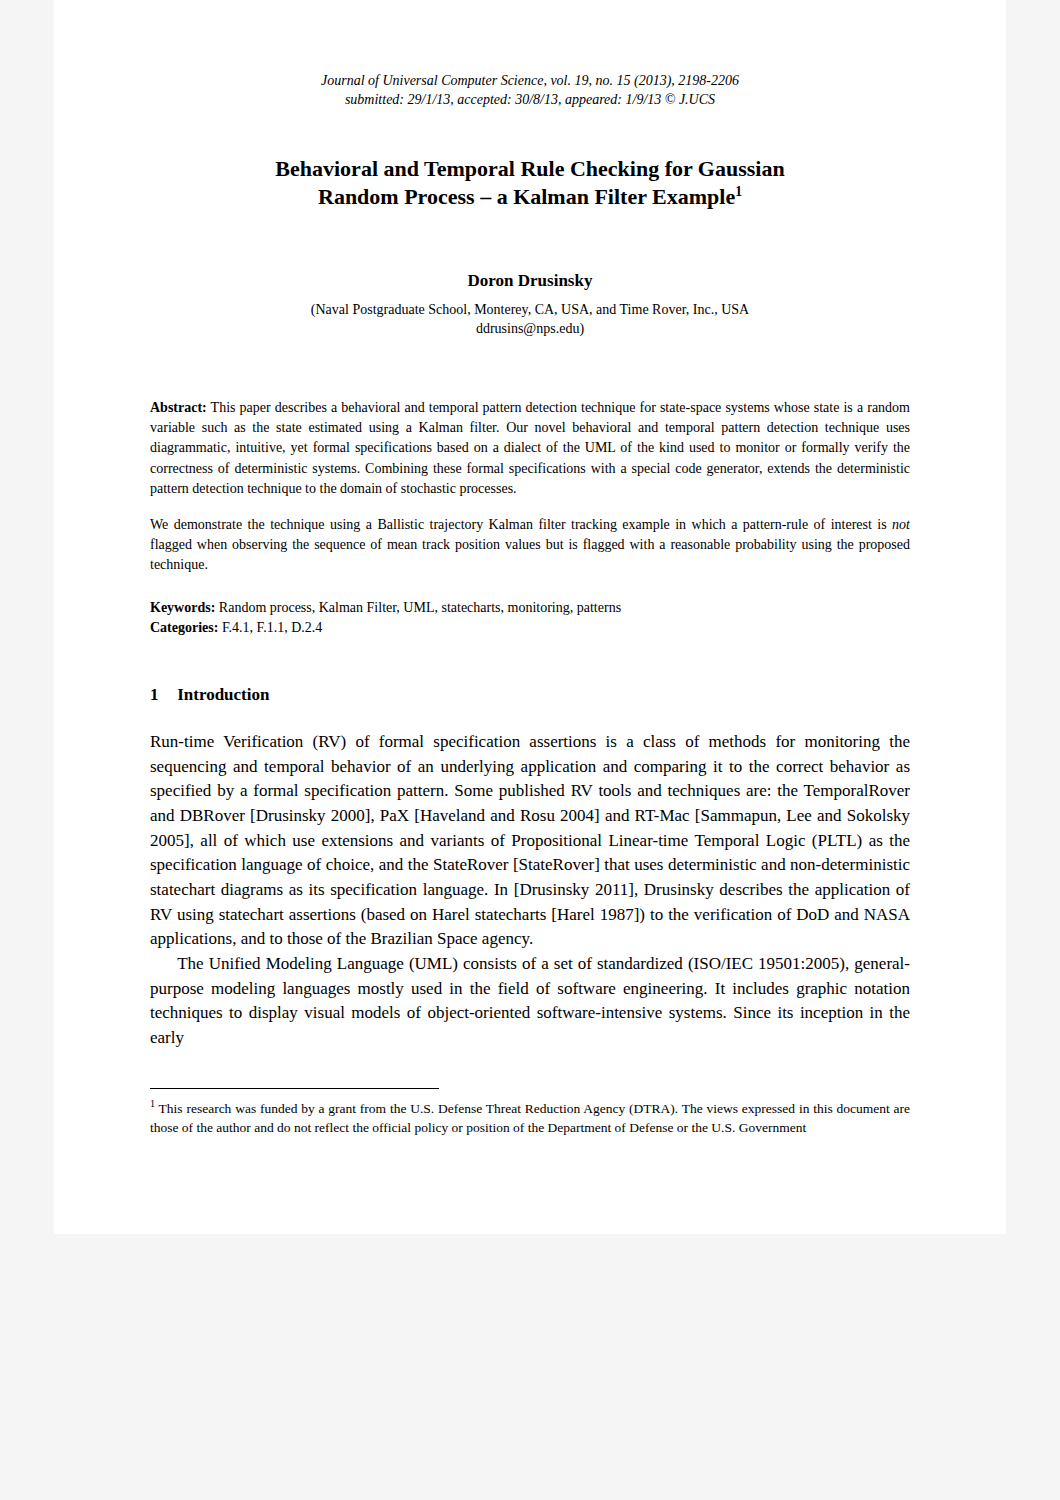Journal of Universal Computer Science, vol. 19, no. 15 (2013), 2198-2206
submitted: 29/1/13, accepted: 30/8/13, appeared: 1/9/13 © J.UCS
Behavioral and Temporal Rule Checking for Gaussian
Random Process – a Kalman Filter Example1
Doron Drusinsky
(Naval Postgraduate School, Monterey, CA, USA, and Time Rover, Inc., USA
ddrusins@nps.edu)
Abstract: This paper describes a behavioral and temporal pattern detection technique for state-space systems whose state is a random variable such as the state estimated using a Kalman filter. Our novel behavioral and temporal pattern detection technique uses diagrammatic, intuitive, yet formal specifications based on a dialect of the UML of the kind used to monitor or formally verify the correctness of deterministic systems. Combining these formal specifications with a special code generator, extends the deterministic pattern detection technique to the domain of stochastic processes.
We demonstrate the technique using a Ballistic trajectory Kalman filter tracking example in which a pattern-rule of interest is not flagged when observing the sequence of mean track position values but is flagged with a reasonable probability using the proposed technique.
Keywords: Random process, Kalman Filter, UML, statecharts, monitoring, patterns
Categories: F.4.1, F.1.1, D.2.4
1 Introduction
Run-time Verification (RV) of formal specification assertions is a class of methods for monitoring the sequencing and temporal behavior of an underlying application and comparing it to the correct behavior as specified by a formal specification pattern. Some published RV tools and techniques are: the TemporalRover and DBRover [Drusinsky 2000], PaX [Haveland and Rosu 2004] and RT-Mac [Sammapun, Lee and Sokolsky 2005], all of which use extensions and variants of Propositional Linear-time Temporal Logic (PLTL) as the specification language of choice, and the StateRover [StateRover] that uses deterministic and non-deterministic statechart diagrams as its specification language. In [Drusinsky 2011], Drusinsky describes the application of RV using statechart assertions (based on Harel statecharts [Harel 1987]) to the verification of DoD and NASA applications, and to those of the Brazilian Space agency.
The Unified Modeling Language (UML) consists of a set of standardized (ISO/IEC 19501:2005), general-purpose modeling languages mostly used in the field of software engineering. It includes graphic notation techniques to display visual models of object-oriented software-intensive systems. Since its inception in the early
1 This research was funded by a grant from the U.S. Defense Threat Reduction Agency (DTRA). The views expressed in this document are those of the author and do not reflect the official policy or position of the Department of Defense or the U.S. Government